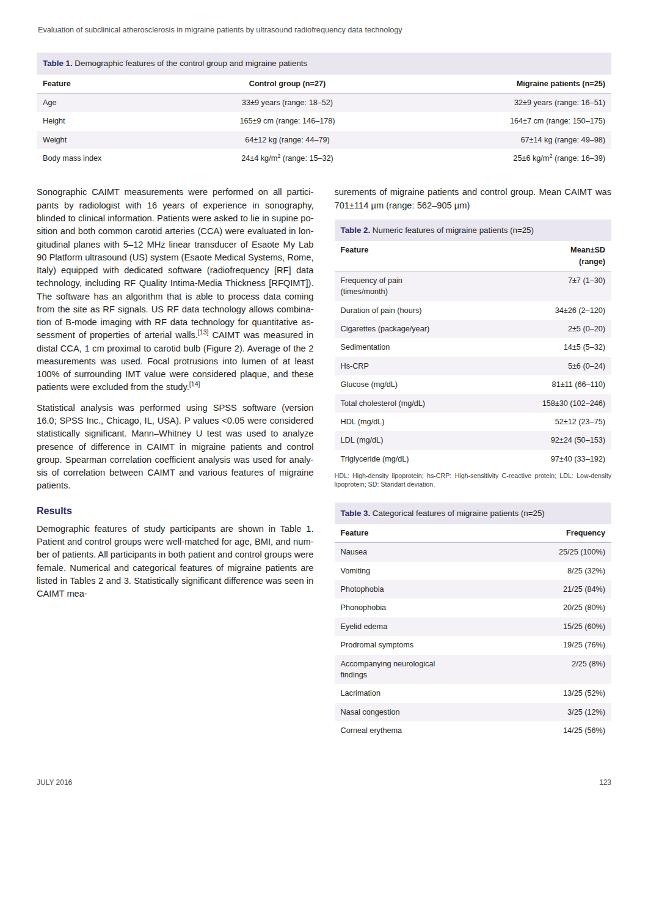Evaluation of subclinical atherosclerosis in migraine patients by ultrasound radiofrequency data technology
Table 1. Demographic features of the control group and migraine patients
| Feature | Control group (n=27) | Migraine patients (n=25) |
| --- | --- | --- |
| Age | 33±9 years (range: 18–52) | 32±9 years (range: 16–51) |
| Height | 165±9 cm (range: 146–178) | 164±7 cm (range: 150–175) |
| Weight | 64±12 kg (range: 44–79) | 67±14 kg (range: 49–98) |
| Body mass index | 24±4 kg/m 2 (range: 15–32) | 25±6 kg/m 2 (range: 16–39) |
Sonographic CAIMT measurements were performed on all participants by radiologist with 16 years of experience in sonography, blinded to clinical information. Patients were asked to lie in supine position and both common carotid arteries (CCA) were evaluated in longitudinal planes with 5–12 MHz linear transducer of Esaote My Lab 90 Platform ultrasound (US) system (Esaote Medical Systems, Rome, Italy) equipped with dedicated software (radiofrequency [RF] data technology, including RF Quality Intima-Media Thickness [RFQIMT]). The software has an algorithm that is able to process data coming from the site as RF signals. US RF data technology allows combination of B-mode imaging with RF data technology for quantitative assessment of properties of arterial walls.[13] CAIMT was measured in distal CCA, 1 cm proximal to carotid bulb (Figure 2). Average of the 2 measurements was used. Focal protrusions into lumen of at least 100% of surrounding IMT value were considered plaque, and these patients were excluded from the study.[14]
Statistical analysis was performed using SPSS software (version 16.0; SPSS Inc., Chicago, IL, USA). P values <0.05 were considered statistically significant. Mann–Whitney U test was used to analyze presence of difference in CAIMT in migraine patients and control group. Spearman correlation coefficient analysis was used for analysis of correlation between CAIMT and various features of migraine patients.
Results
Demographic features of study participants are shown in Table 1. Patient and control groups were well-matched for age, BMI, and number of patients. All participants in both patient and control groups were female. Numerical and categorical features of migraine patients are listed in Tables 2 and 3. Statistically significant difference was seen in CAIMT mea-
surements of migraine patients and control group. Mean CAIMT was 701±114 µm (range: 562–905 µm)
Table 2. Numeric features of migraine patients (n=25)
| Feature | Mean±SD (range) |
| --- | --- |
| Frequency of pain (times/month) | 7±7 (1–30) |
| Duration of pain (hours) | 34±26 (2–120) |
| Cigarettes (package/year) | 2±5 (0–20) |
| Sedimentation | 14±5 (5–32) |
| Hs-CRP | 5±6 (0–24) |
| Glucose (mg/dL) | 81±11 (66–110) |
| Total cholesterol (mg/dL) | 158±30 (102–246) |
| HDL (mg/dL) | 52±12 (23–75) |
| LDL (mg/dL) | 92±24 (50–153) |
| Triglyceride (mg/dL) | 97±40 (33–192) |
HDL: High-density lipoprotein; hs-CRP: High-sensitivity C-reactive protein; LDL: Low-density lipoprotein; SD: Standart deviation.
Table 3. Categorical features of migraine patients (n=25)
| Feature | Frequency |
| --- | --- |
| Nausea | 25/25 (100%) |
| Vomiting | 8/25 (32%) |
| Photophobia | 21/25 (84%) |
| Phonophobia | 20/25 (80%) |
| Eyelid edema | 15/25 (60%) |
| Prodromal symptoms | 19/25 (76%) |
| Accompanying neurological findings | 2/25 (8%) |
| Lacrimation | 13/25 (52%) |
| Nasal congestion | 3/25 (12%) |
| Corneal erythema | 14/25 (56%) |
JULY 2016 123